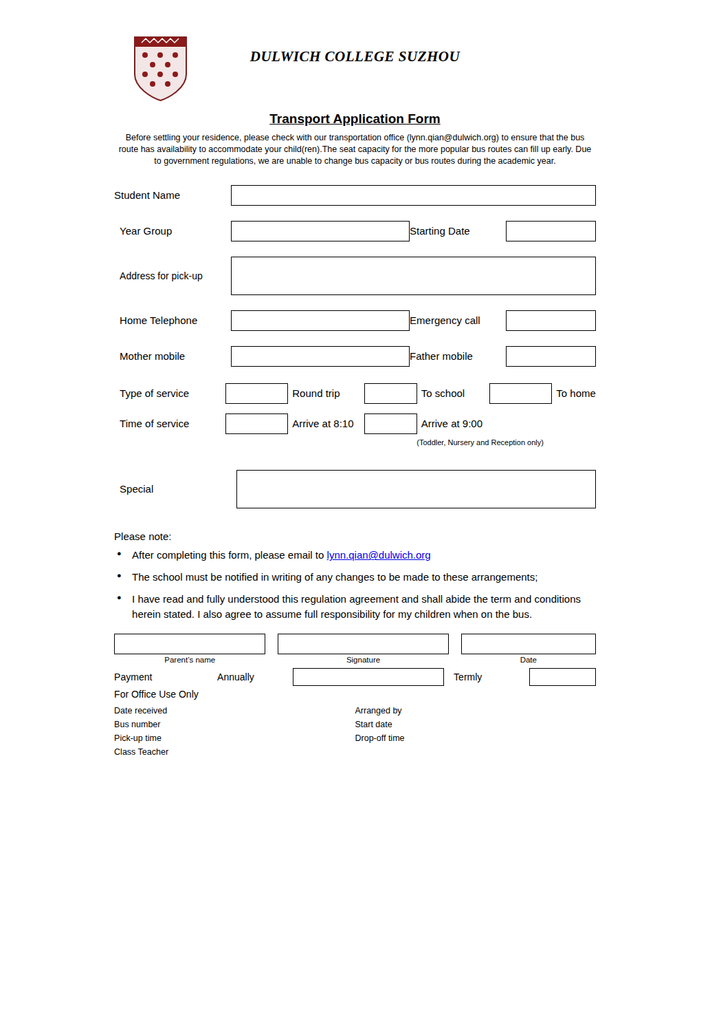DULWICH COLLEGE SUZHOU
Transport Application Form
Before settling your residence, please check with our transportation office (lynn.qian@dulwich.org) to ensure that the bus route has availability to accommodate your child(ren).The seat capacity for the more popular bus routes can fill up early. Due to government regulations, we are unable to change bus capacity or bus routes during the academic year.
| Student Name | |
| Year Group | | Starting Date | |
| Address for pick-up | |
| Home Telephone | | Emergency call | |
| Mother mobile | | Father mobile | |
| Type of service | | Round trip | | To school | | To home |
| Time of service | | Arrive at 8:10 | | Arrive at 9:00 |
| | (Toddler, Nursery and Reception only) |
| Special | |
Please note:
After completing this form, please email to lynn.qian@dulwich.org
The school must be notified in writing of any changes to be made to these arrangements;
I have read and fully understood this regulation agreement and shall abide the term and conditions herein stated. I also agree to assume full responsibility for my children when on the bus.
| Parent’s name | Signature | Date |
| Payment | Annually | | Termly | |
For Office Use Only
| Date received | Arranged by |
| Bus number | Start date |
| Pick-up time | Drop-off time |
| Class Teacher | |